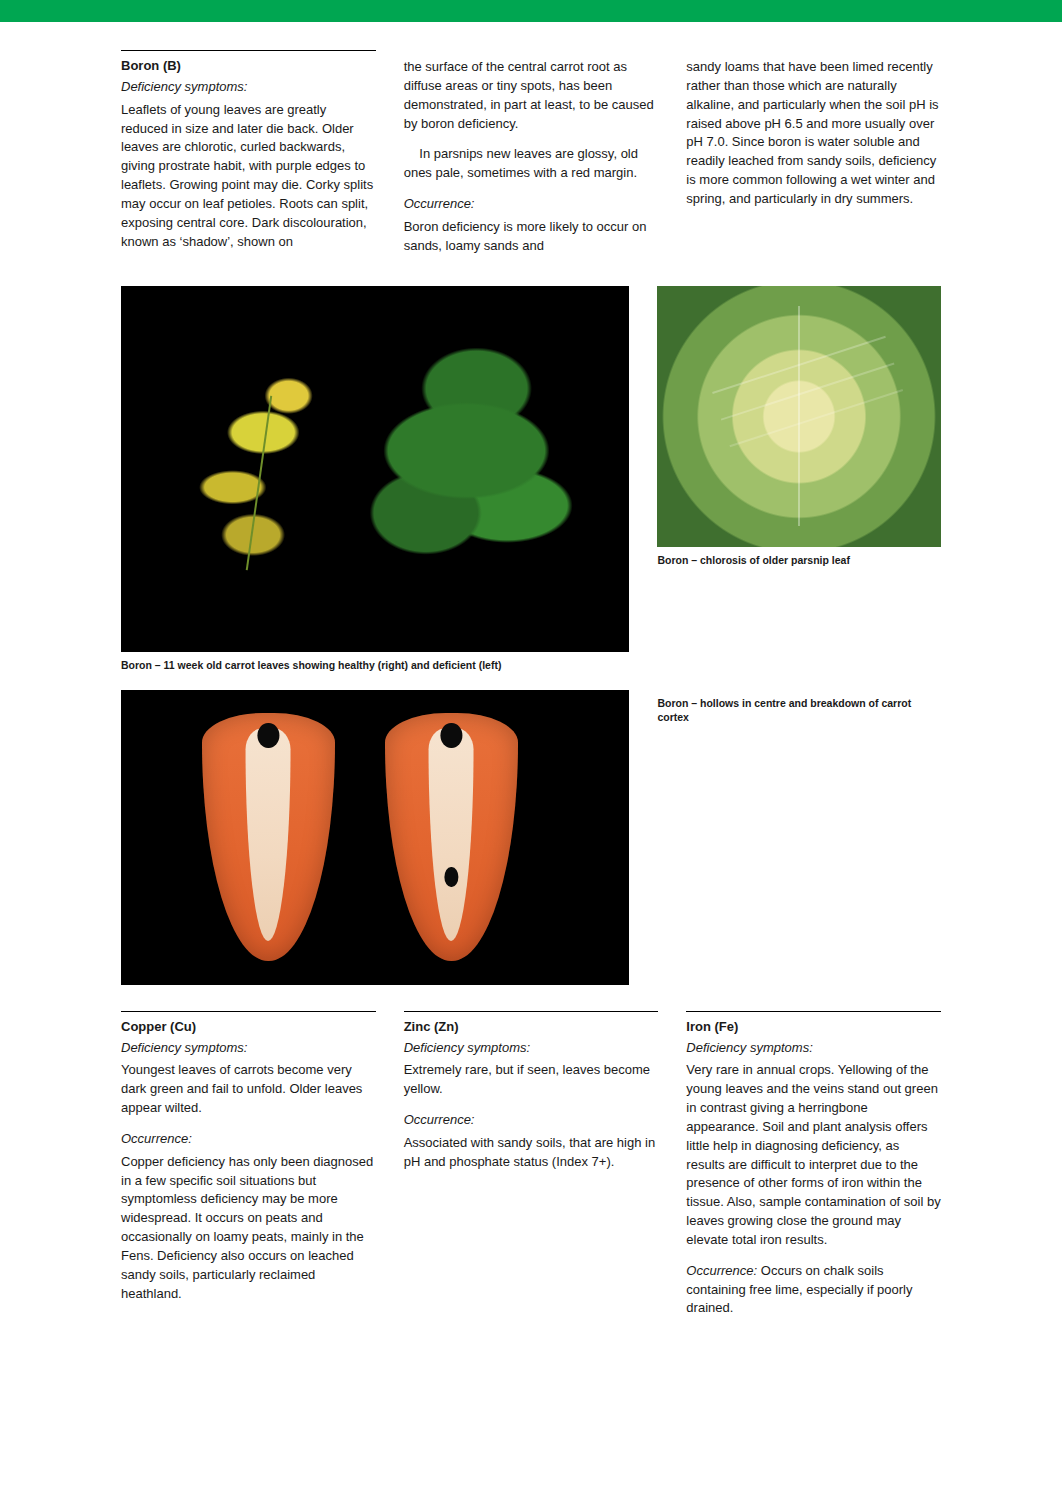Boron (B)
Deficiency symptoms:
Leaflets of young leaves are greatly reduced in size and later die back. Older leaves are chlorotic, curled backwards, giving prostrate habit, with purple edges to leaflets. Growing point may die. Corky splits may occur on leaf petioles. Roots can split, exposing central core. Dark discolouration, known as ‘shadow’, shown on
the surface of the central carrot root as diffuse areas or tiny spots, has been demonstrated, in part at least, to be caused by boron deficiency.
In parsnips new leaves are glossy, old ones pale, sometimes with a red margin.
Occurrence:
Boron deficiency is more likely to occur on sands, loamy sands and
sandy loams that have been limed recently rather than those which are naturally alkaline, and particularly when the soil pH is raised above pH 6.5 and more usually over pH 7.0. Since boron is water soluble and readily leached from sandy soils, deficiency is more common following a wet winter and spring, and particularly in dry summers.
Boron – 11 week old carrot leaves showing healthy (right) and deficient (left)
Boron – chlorosis of older parsnip leaf
Boron – hollows in centre and breakdown of carrot cortex
Copper (Cu)
Deficiency symptoms:
Youngest leaves of carrots become very dark green and fail to unfold. Older leaves appear wilted.
Occurrence:
Copper deficiency has only been diagnosed in a few specific soil situations but symptomless deficiency may be more widespread. It occurs on peats and occasionally on loamy peats, mainly in the Fens. Deficiency also occurs on leached sandy soils, particularly reclaimed heathland.
Zinc (Zn)
Deficiency symptoms:
Extremely rare, but if seen, leaves become yellow.
Occurrence:
Associated with sandy soils, that are high in pH and phosphate status (Index 7+).
Iron (Fe)
Deficiency symptoms:
Very rare in annual crops. Yellowing of the young leaves and the veins stand out green in contrast giving a herringbone appearance. Soil and plant analysis offers little help in diagnosing deficiency, as results are difficult to interpret due to the presence of other forms of iron within the tissue. Also, sample contamination of soil by leaves growing close the ground may elevate total iron results.
Occurrence: Occurs on chalk soils containing free lime, especially if poorly drained.